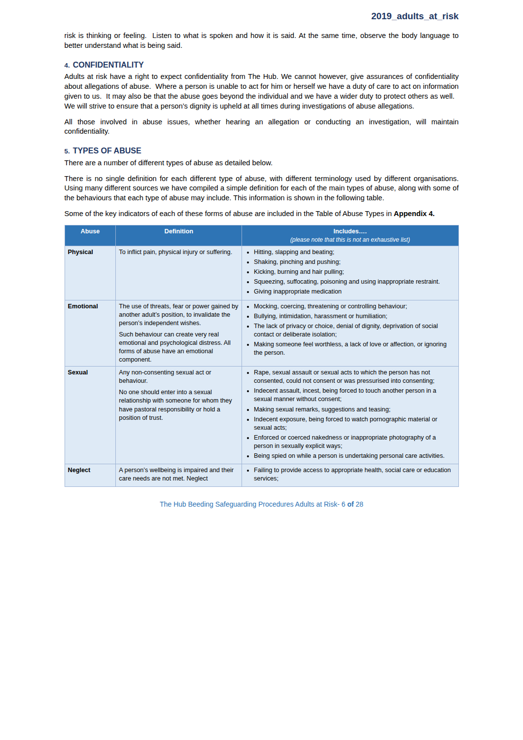2019_adults_at_risk
risk is thinking or feeling. Listen to what is spoken and how it is said. At the same time, observe the body language to better understand what is being said.
4. CONFIDENTIALITY
Adults at risk have a right to expect confidentiality from The Hub. We cannot however, give assurances of confidentiality about allegations of abuse. Where a person is unable to act for him or herself we have a duty of care to act on information given to us. It may also be that the abuse goes beyond the individual and we have a wider duty to protect others as well. We will strive to ensure that a person’s dignity is upheld at all times during investigations of abuse allegations.
All those involved in abuse issues, whether hearing an allegation or conducting an investigation, will maintain confidentiality.
5. TYPES OF ABUSE
There are a number of different types of abuse as detailed below.
There is no single definition for each different type of abuse, with different terminology used by different organisations. Using many different sources we have compiled a simple definition for each of the main types of abuse, along with some of the behaviours that each type of abuse may include. This information is shown in the following table.
Some of the key indicators of each of these forms of abuse are included in the Table of Abuse Types in Appendix 4.
| Abuse | Definition | Includes…. (please note that this is not an exhaustive list) |
| --- | --- | --- |
| Physical | To inflict pain, physical injury or suffering. | Hitting, slapping and beating; Shaking, pinching and pushing; Kicking, burning and hair pulling; Squeezing, suffocating, poisoning and using inappropriate restraint. Giving inappropriate medication |
| Emotional | The use of threats, fear or power gained by another adult’s position, to invalidate the person’s independent wishes. Such behaviour can create very real emotional and psychological distress. All forms of abuse have an emotional component. | Mocking, coercing, threatening or controlling behaviour; Bullying, intimidation, harassment or humiliation; The lack of privacy or choice, denial of dignity, deprivation of social contact or deliberate isolation; Making someone feel worthless, a lack of love or affection, or ignoring the person. |
| Sexual | Any non-consenting sexual act or behaviour. No one should enter into a sexual relationship with someone for whom they have pastoral responsibility or hold a position of trust. | Rape, sexual assault or sexual acts to which the person has not consented, could not consent or was pressurised into consenting; Indecent assault, incest, being forced to touch another person in a sexual manner without consent; Making sexual remarks, suggestions and teasing; Indecent exposure, being forced to watch pornographic material or sexual acts; Enforced or coerced nakedness or inappropriate photography of a person in sexually explicit ways; Being spied on while a person is undertaking personal care activities. |
| Neglect | A person’s wellbeing is impaired and their care needs are not met. Neglect | Failing to provide access to appropriate health, social care or education services; |
The Hub Beeding Safeguarding Procedures Adults at Risk- 6 of 28